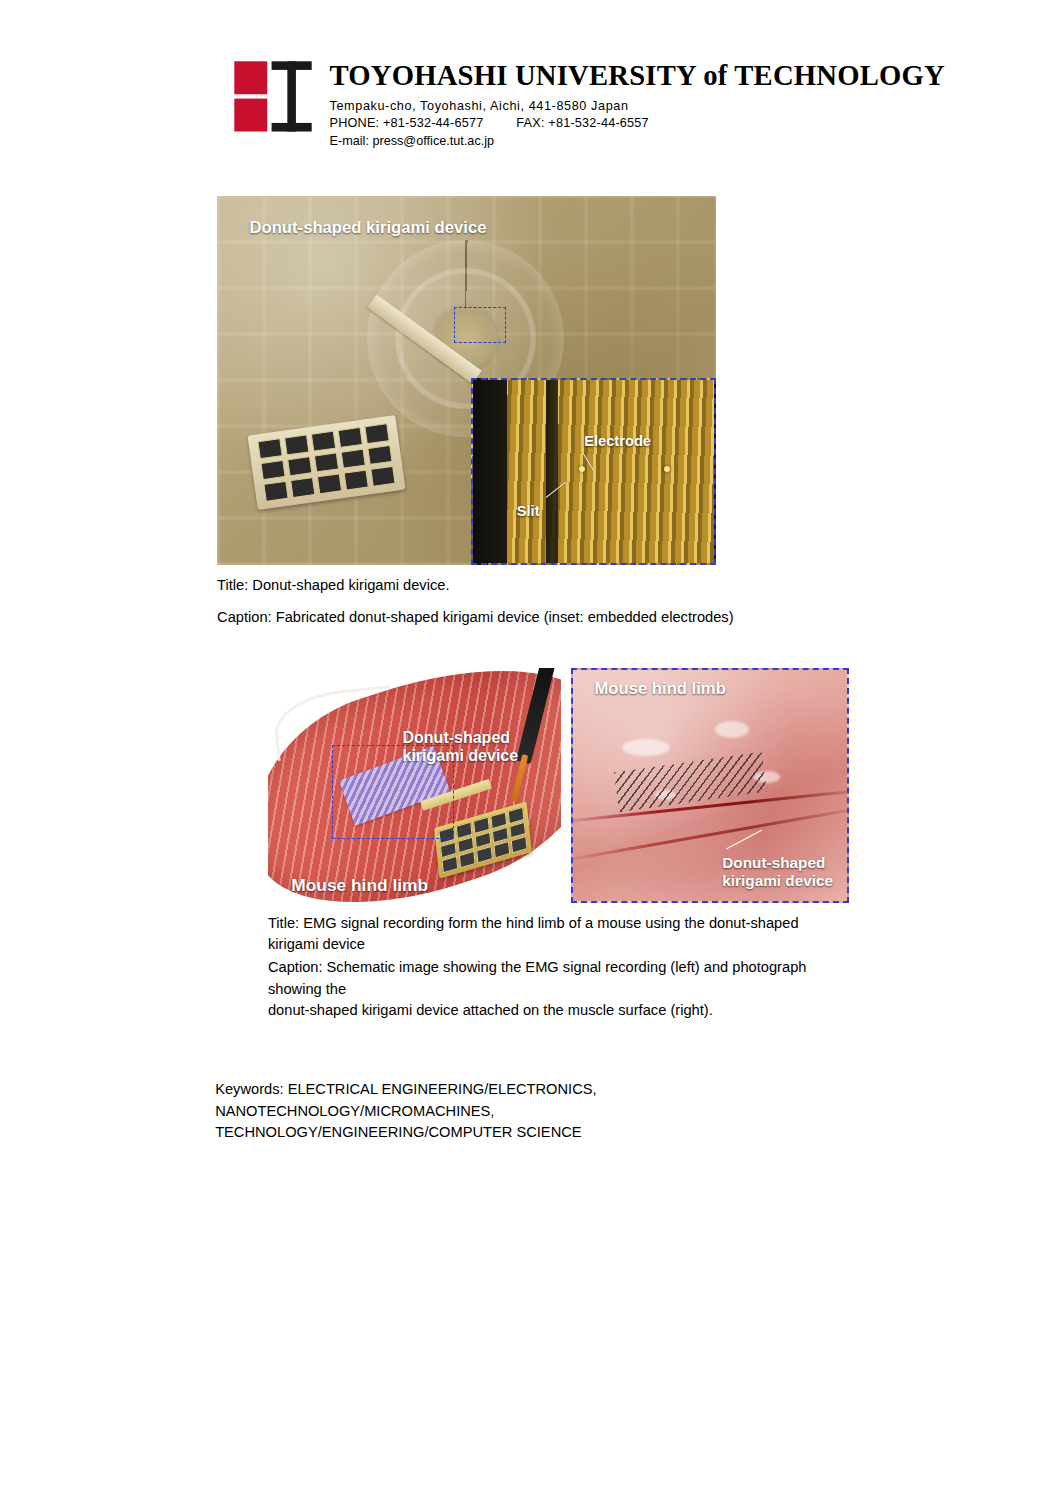TOYOHASHI UNIVERSITY of TECHNOLOGY
Tempaku-cho, Toyohashi, Aichi, 441-8580 Japan
PHONE: +81-532-44-6577 FAX: +81-532-44-6557
E-mail: press@office.tut.ac.jp
Donut-shaped kirigami device
Electrode
Slit
Title: Donut-shaped kirigami device.
Caption: Fabricated donut-shaped kirigami device (inset: embedded electrodes)
Donut-shaped
kirigami device
Mouse hind limb
Mouse hind limb
Donut-shaped
kirigami device
Title: EMG signal recording form the hind limb of a mouse using the donut-shaped kirigami device
Caption: Schematic image showing the EMG signal recording (left) and photograph showing the
donut-shaped kirigami device attached on the muscle surface (right).
Keywords: ELECTRICAL ENGINEERING/ELECTRONICS, NANOTECHNOLOGY/MICROMACHINES,
TECHNOLOGY/ENGINEERING/COMPUTER SCIENCE